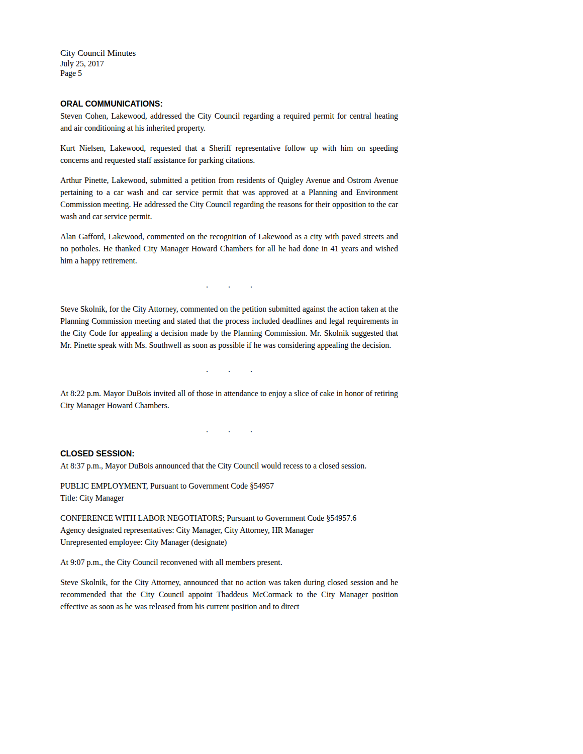City Council Minutes
July 25, 2017
Page 5
ORAL COMMUNICATIONS:
Steven Cohen, Lakewood, addressed the City Council regarding a required permit for central heating and air conditioning at his inherited property.
Kurt Nielsen, Lakewood, requested that a Sheriff representative follow up with him on speeding concerns and requested staff assistance for parking citations.
Arthur Pinette, Lakewood, submitted a petition from residents of Quigley Avenue and Ostrom Avenue pertaining to a car wash and car service permit that was approved at a Planning and Environment Commission meeting. He addressed the City Council regarding the reasons for their opposition to the car wash and car service permit.
Alan Gafford, Lakewood, commented on the recognition of Lakewood as a city with paved streets and no potholes. He thanked City Manager Howard Chambers for all he had done in 41 years and wished him a happy retirement.
...
Steve Skolnik, for the City Attorney, commented on the petition submitted against the action taken at the Planning Commission meeting and stated that the process included deadlines and legal requirements in the City Code for appealing a decision made by the Planning Commission. Mr. Skolnik suggested that Mr. Pinette speak with Ms. Southwell as soon as possible if he was considering appealing the decision.
...
At 8:22 p.m. Mayor DuBois invited all of those in attendance to enjoy a slice of cake in honor of retiring City Manager Howard Chambers.
...
CLOSED SESSION:
At 8:37 p.m., Mayor DuBois announced that the City Council would recess to a closed session.
PUBLIC EMPLOYMENT, Pursuant to Government Code §54957
Title: City Manager
CONFERENCE WITH LABOR NEGOTIATORS; Pursuant to Government Code §54957.6
Agency designated representatives: City Manager, City Attorney, HR Manager
Unrepresented employee: City Manager (designate)
At 9:07 p.m., the City Council reconvened with all members present.
Steve Skolnik, for the City Attorney, announced that no action was taken during closed session and he recommended that the City Council appoint Thaddeus McCormack to the City Manager position effective as soon as he was released from his current position and to direct